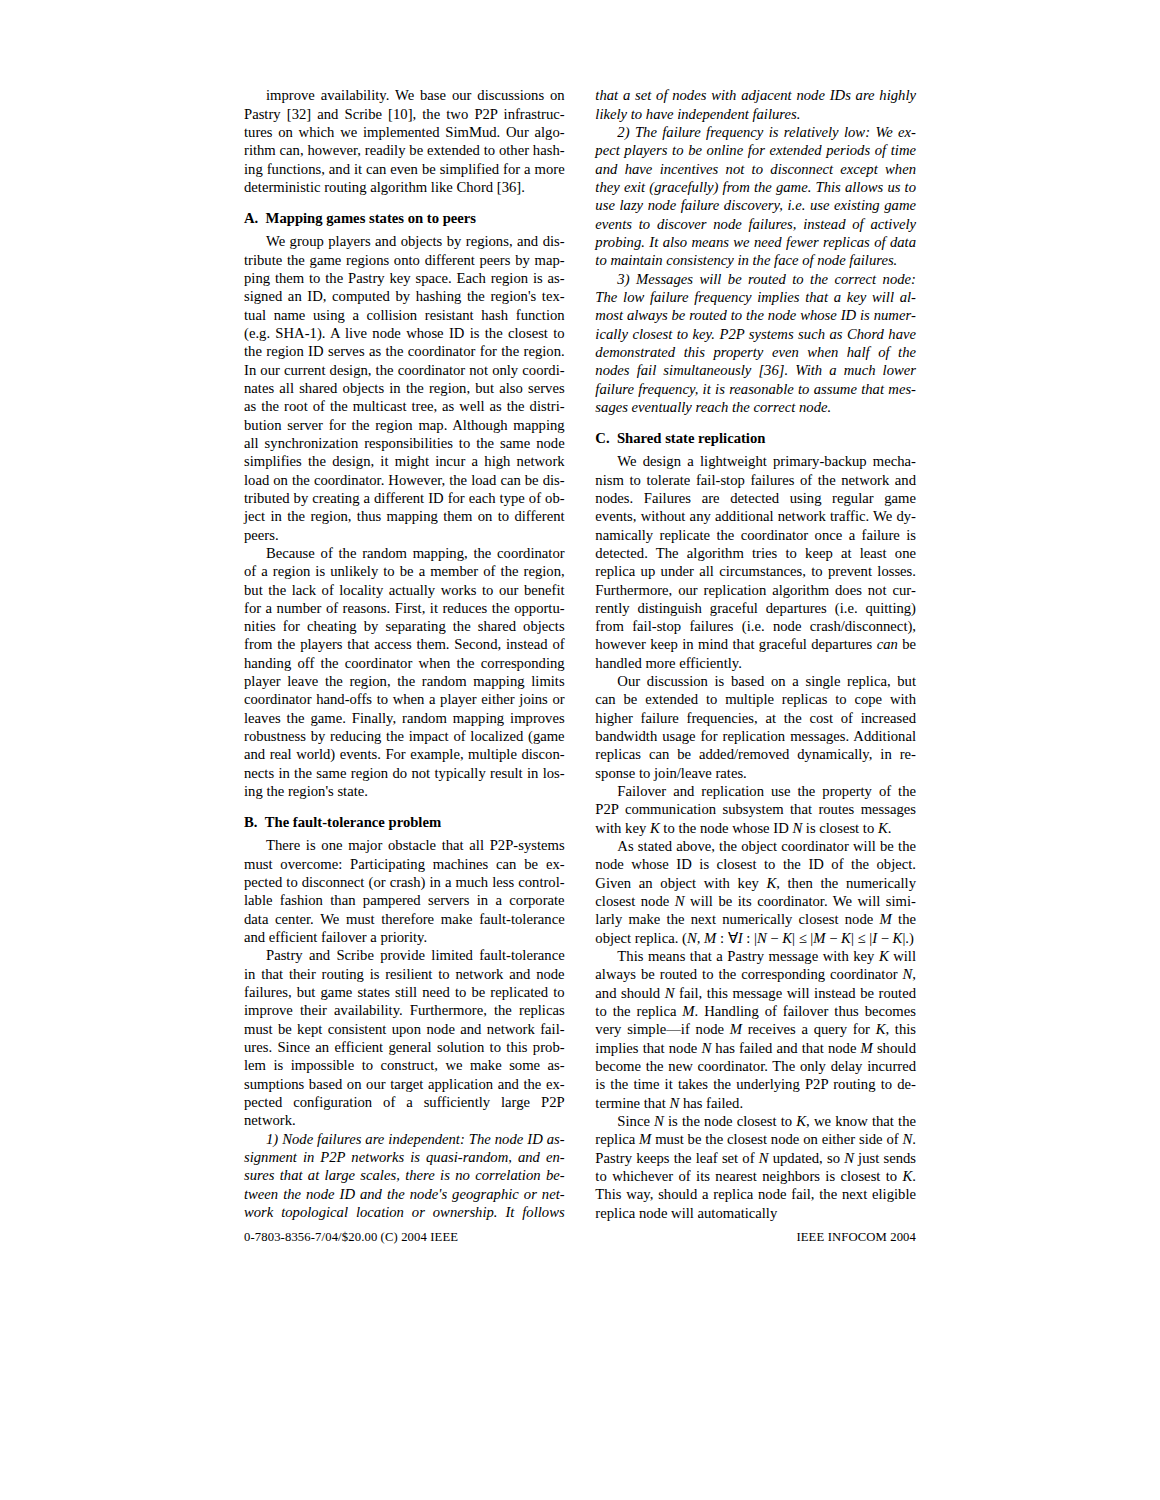improve availability. We base our discussions on Pastry [32] and Scribe [10], the two P2P infrastructures on which we implemented SimMud. Our algorithm can, however, readily be extended to other hashing functions, and it can even be simplified for a more deterministic routing algorithm like Chord [36].
A. Mapping games states on to peers
We group players and objects by regions, and distribute the game regions onto different peers by mapping them to the Pastry key space. Each region is assigned an ID, computed by hashing the region's textual name using a collision resistant hash function (e.g. SHA-1). A live node whose ID is the closest to the region ID serves as the coordinator for the region. In our current design, the coordinator not only coordinates all shared objects in the region, but also serves as the root of the multicast tree, as well as the distribution server for the region map. Although mapping all synchronization responsibilities to the same node simplifies the design, it might incur a high network load on the coordinator. However, the load can be distributed by creating a different ID for each type of object in the region, thus mapping them on to different peers.
Because of the random mapping, the coordinator of a region is unlikely to be a member of the region, but the lack of locality actually works to our benefit for a number of reasons. First, it reduces the opportunities for cheating by separating the shared objects from the players that access them. Second, instead of handing off the coordinator when the corresponding player leave the region, the random mapping limits coordinator hand-offs to when a player either joins or leaves the game. Finally, random mapping improves robustness by reducing the impact of localized (game and real world) events. For example, multiple disconnects in the same region do not typically result in losing the region's state.
B. The fault-tolerance problem
There is one major obstacle that all P2P-systems must overcome: Participating machines can be expected to disconnect (or crash) in a much less controllable fashion than pampered servers in a corporate data center. We must therefore make fault-tolerance and efficient failover a priority.
Pastry and Scribe provide limited fault-tolerance in that their routing is resilient to network and node failures, but game states still need to be replicated to improve their availability. Furthermore, the replicas must be kept consistent upon node and network failures. Since an efficient general solution to this problem is impossible to construct, we make some assumptions based on our target application and the expected configuration of a sufficiently large P2P network.
1) Node failures are independent: The node ID assignment in P2P networks is quasi-random, and ensures that at large scales, there is no correlation between the node ID and the node's geographic or network topological location or ownership. It follows that a set of nodes with adjacent node IDs are highly likely to have independent failures.
2) The failure frequency is relatively low: We expect players to be online for extended periods of time and have incentives not to disconnect except when they exit (gracefully) from the game. This allows us to use lazy node failure discovery, i.e. use existing game events to discover node failures, instead of actively probing. It also means we need fewer replicas of data to maintain consistency in the face of node failures.
3) Messages will be routed to the correct node: The low failure frequency implies that a key will almost always be routed to the node whose ID is numerically closest to key. P2P systems such as Chord have demonstrated this property even when half of the nodes fail simultaneously [36]. With a much lower failure frequency, it is reasonable to assume that messages eventually reach the correct node.
C. Shared state replication
We design a lightweight primary-backup mechanism to tolerate fail-stop failures of the network and nodes. Failures are detected using regular game events, without any additional network traffic. We dynamically replicate the coordinator once a failure is detected. The algorithm tries to keep at least one replica up under all circumstances, to prevent losses. Furthermore, our replication algorithm does not currently distinguish graceful departures (i.e. quitting) from fail-stop failures (i.e. node crash/disconnect), however keep in mind that graceful departures can be handled more efficiently.
Our discussion is based on a single replica, but can be extended to multiple replicas to cope with higher failure frequencies, at the cost of increased bandwidth usage for replication messages. Additional replicas can be added/removed dynamically, in response to join/leave rates.
Failover and replication use the property of the P2P communication subsystem that routes messages with key K to the node whose ID N is closest to K.
As stated above, the object coordinator will be the node whose ID is closest to the ID of the object. Given an object with key K, then the numerically closest node N will be its coordinator. We will similarly make the next numerically closest node M the object replica. (N, M : ∀I : |N − K| ≤ |M − K| ≤ |I − K|.)
This means that a Pastry message with key K will always be routed to the corresponding coordinator N, and should N fail, this message will instead be routed to the replica M. Handling of failover thus becomes very simple—if node M receives a query for K, this implies that node N has failed and that node M should become the new coordinator. The only delay incurred is the time it takes the underlying P2P routing to determine that N has failed.
Since N is the node closest to K, we know that the replica M must be the closest node on either side of N. Pastry keeps the leaf set of N updated, so N just sends to whichever of its nearest neighbors is closest to K. This way, should a replica node fail, the next eligible replica node will automatically
0-7803-8356-7/04/$20.00 (C) 2004 IEEE
IEEE INFOCOM 2004